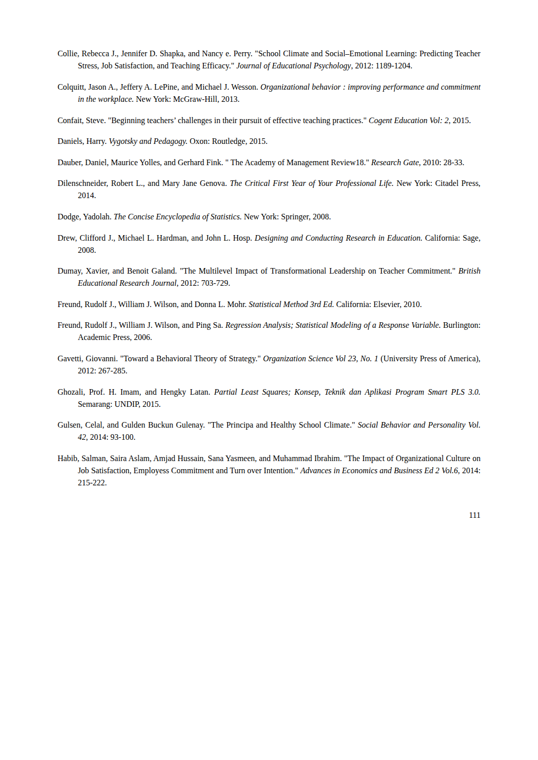Collie, Rebecca J., Jennifer D. Shapka, and Nancy e. Perry. "School Climate and Social–Emotional Learning: Predicting Teacher Stress, Job Satisfaction, and Teaching Efficacy." Journal of Educational Psychology, 2012: 1189-1204.
Colquitt, Jason A., Jeffery A. LePine, and Michael J. Wesson. Organizational behavior : improving performance and commitment in the workplace. New York: McGraw-Hill, 2013.
Confait, Steve. "Beginning teachers’ challenges in their pursuit of effective teaching practices." Cogent Education Vol: 2, 2015.
Daniels, Harry. Vygotsky and Pedagogy. Oxon: Routledge, 2015.
Dauber, Daniel, Maurice Yolles, and Gerhard Fink. " The Academy of Management Review18." Research Gate, 2010: 28-33.
Dilenschneider, Robert L., and Mary Jane Genova. The Critical First Year of Your Professional Life. New York: Citadel Press, 2014.
Dodge, Yadolah. The Concise Encyclopedia of Statistics. New York: Springer, 2008.
Drew, Clifford J., Michael L. Hardman, and John L. Hosp. Designing and Conducting Research in Education. California: Sage, 2008.
Dumay, Xavier, and Benoit Galand. "The Multilevel Impact of Transformational Leadership on Teacher Commitment." British Educational Research Journal, 2012: 703-729.
Freund, Rudolf J., William J. Wilson, and Donna L. Mohr. Statistical Method 3rd Ed. California: Elsevier, 2010.
Freund, Rudolf J., William J. Wilson, and Ping Sa. Regression Analysis; Statistical Modeling of a Response Variable. Burlington: Academic Press, 2006.
Gavetti, Giovanni. "Toward a Behavioral Theory of Strategy." Organization Science Vol 23, No. 1 (University Press of America), 2012: 267-285.
Ghozali, Prof. H. Imam, and Hengky Latan. Partial Least Squares; Konsep, Teknik dan Aplikasi Program Smart PLS 3.0. Semarang: UNDIP, 2015.
Gulsen, Celal, and Gulden Buckun Gulenay. "The Principa and Healthy School Climate." Social Behavior and Personality Vol. 42, 2014: 93-100.
Habib, Salman, Saira Aslam, Amjad Hussain, Sana Yasmeen, and Muhammad Ibrahim. "The Impact of Organizational Culture on Job Satisfaction, Employess Commitment and Turn over Intention." Advances in Economics and Business Ed 2 Vol.6, 2014: 215-222.
111